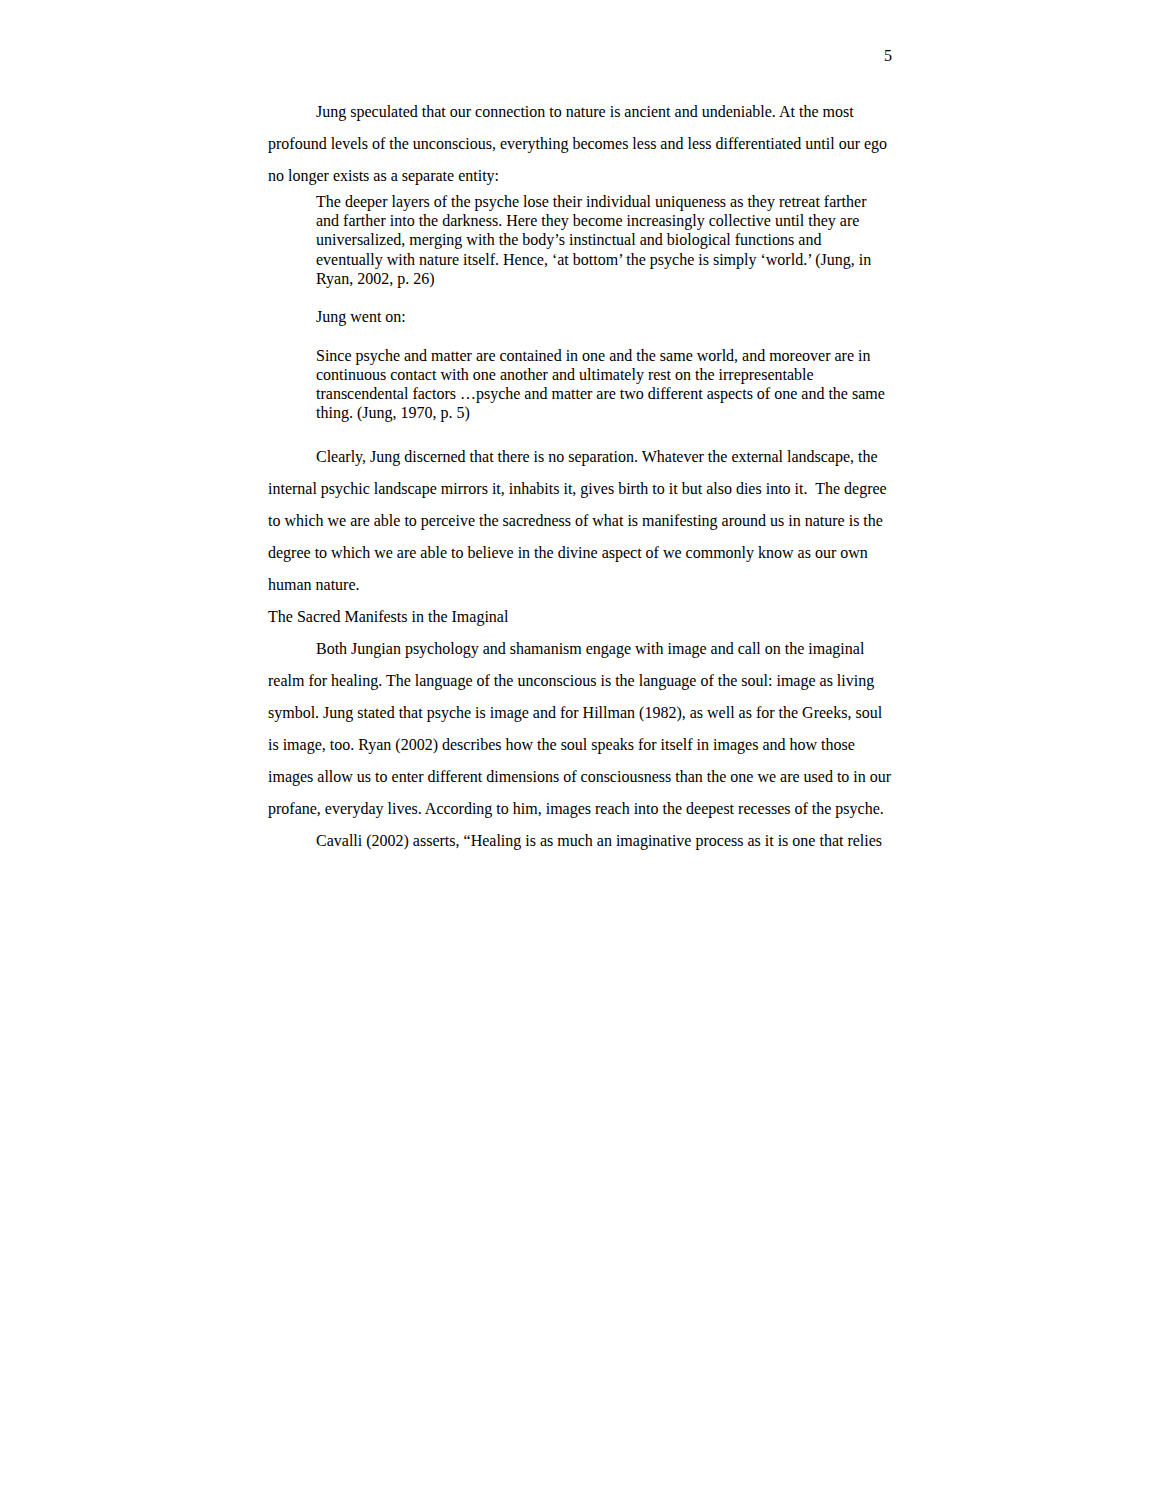5
Jung speculated that our connection to nature is ancient and undeniable. At the most profound levels of the unconscious, everything becomes less and less differentiated until our ego no longer exists as a separate entity:
The deeper layers of the psyche lose their individual uniqueness as they retreat farther and farther into the darkness. Here they become increasingly collective until they are universalized, merging with the body’s instinctual and biological functions and eventually with nature itself. Hence, ‘at bottom’ the psyche is simply ‘world.’ (Jung, in Ryan, 2002, p. 26)
Jung went on:
Since psyche and matter are contained in one and the same world, and moreover are in continuous contact with one another and ultimately rest on the irrepresentable transcendental factors …psyche and matter are two different aspects of one and the same thing. (Jung, 1970, p. 5)
Clearly, Jung discerned that there is no separation. Whatever the external landscape, the internal psychic landscape mirrors it, inhabits it, gives birth to it but also dies into it. The degree to which we are able to perceive the sacredness of what is manifesting around us in nature is the degree to which we are able to believe in the divine aspect of we commonly know as our own human nature.
The Sacred Manifests in the Imaginal
Both Jungian psychology and shamanism engage with image and call on the imaginal realm for healing. The language of the unconscious is the language of the soul: image as living symbol. Jung stated that psyche is image and for Hillman (1982), as well as for the Greeks, soul is image, too. Ryan (2002) describes how the soul speaks for itself in images and how those images allow us to enter different dimensions of consciousness than the one we are used to in our profane, everyday lives. According to him, images reach into the deepest recesses of the psyche.
Cavalli (2002) asserts, “Healing is as much an imaginative process as it is one that relies